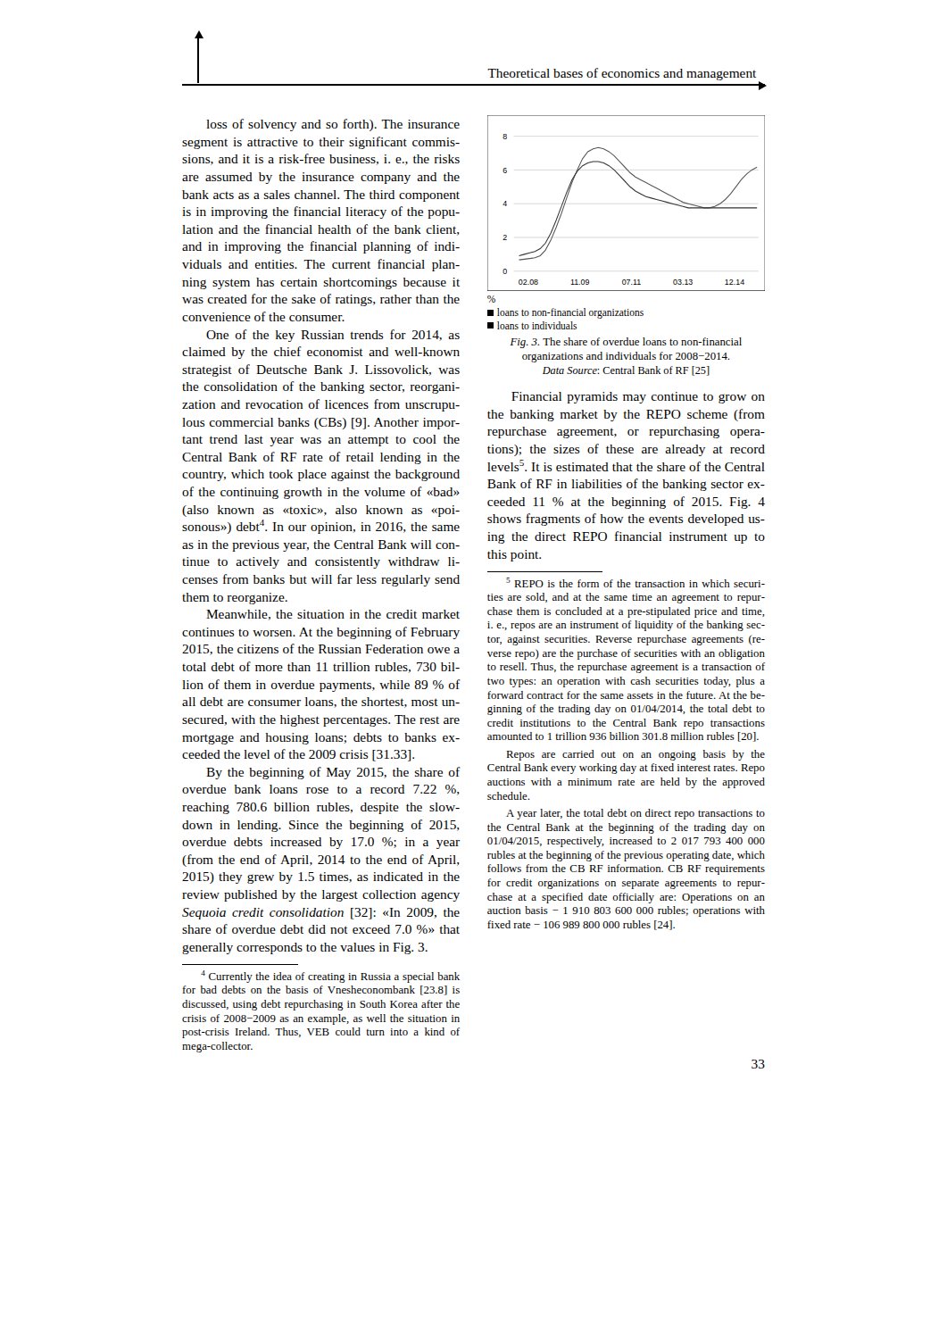Theoretical bases of economics and management
loss of solvency and so forth). The insurance segment is attractive to their significant commissions, and it is a risk-free business, i. e., the risks are assumed by the insurance company and the bank acts as a sales channel. The third component is in improving the financial literacy of the population and the financial health of the bank client, and in improving the financial planning of individuals and entities. The current financial planning system has certain shortcomings because it was created for the sake of ratings, rather than the convenience of the consumer.
One of the key Russian trends for 2014, as claimed by the chief economist and well-known strategist of Deutsche Bank J. Lissovolick, was the consolidation of the banking sector, reorganization and revocation of licences from unscrupulous commercial banks (CBs) [9]. Another important trend last year was an attempt to cool the Central Bank of RF rate of retail lending in the country, which took place against the background of the continuing growth in the volume of «bad» (also known as «toxic», also known as «poisonous») debt4. In our opinion, in 2016, the same as in the previous year, the Central Bank will continue to actively and consistently withdraw licenses from banks but will far less regularly send them to reorganize.
Meanwhile, the situation in the credit market continues to worsen. At the beginning of February 2015, the citizens of the Russian Federation owe a total debt of more than 11 trillion rubles, 730 billion of them in overdue payments, while 89 % of all debt are consumer loans, the shortest, most unsecured, with the highest percentages. The rest are mortgage and housing loans; debts to banks exceeded the level of the 2009 crisis [31.33].
By the beginning of May 2015, the share of overdue bank loans rose to a record 7.22 %, reaching 780.6 billion rubles, despite the slowdown in lending. Since the beginning of 2015, overdue debts increased by 17.0 %; in a year (from the end of April, 2014 to the end of April, 2015) they grew by 1.5 times, as indicated in the review published by the largest collection agency Sequoia credit consolidation [32]: «In 2009, the share of overdue debt did not exceed 7.0 %» that generally corresponds to the values in Fig. 3.
4 Currently the idea of creating in Russia a special bank for bad debts on the basis of Vnesheconombank [23.8] is discussed, using debt repurchasing in South Korea after the crisis of 2008−2009 as an example, as well the situation in post-crisis Ireland. Thus, VEB could turn into a kind of mega-collector.
8 6 4 2 0 02.08 11.09 07.11 03.13 12.14
%
loans to non-financial organizations loans to individuals
Fig. 3. The share of overdue loans to non-financial organizations and individuals for 2008−2014.
Data Source: Central Bank of RF [25]
Financial pyramids may continue to grow on the banking market by the REPO scheme (from repurchase agreement, or repurchasing operations); the sizes of these are already at record levels5. It is estimated that the share of the Central Bank of RF in liabilities of the banking sector exceeded 11 % at the beginning of 2015. Fig. 4 shows fragments of how the events developed using the direct REPO financial instrument up to this point.
5 REPO is the form of the transaction in which securities are sold, and at the same time an agreement to repurchase them is concluded at a pre-stipulated price and time, i. e., repos are an instrument of liquidity of the banking sector, against securities. Reverse repurchase agreements (reverse repo) are the purchase of securities with an obligation to resell. Thus, the repurchase agreement is a transaction of two types: an operation with cash securities today, plus a forward contract for the same assets in the future. At the beginning of the trading day on 01/04/2014, the total debt to credit institutions to the Central Bank repo transactions amounted to 1 trillion 936 billion 301.8 million rubles [20].
Repos are carried out on an ongoing basis by the Central Bank every working day at fixed interest rates. Repo auctions with a minimum rate are held by the approved schedule.
A year later, the total debt on direct repo transactions to the Central Bank at the beginning of the trading day on 01/04/2015, respectively, increased to 2 017 793 400 000 rubles at the beginning of the previous operating date, which follows from the CB RF information. CB RF requirements for credit organizations on separate agreements to repurchase at a specified date officially are: Operations on an auction basis − 1 910 803 600 000 rubles; operations with fixed rate − 106 989 800 000 rubles [24].
33